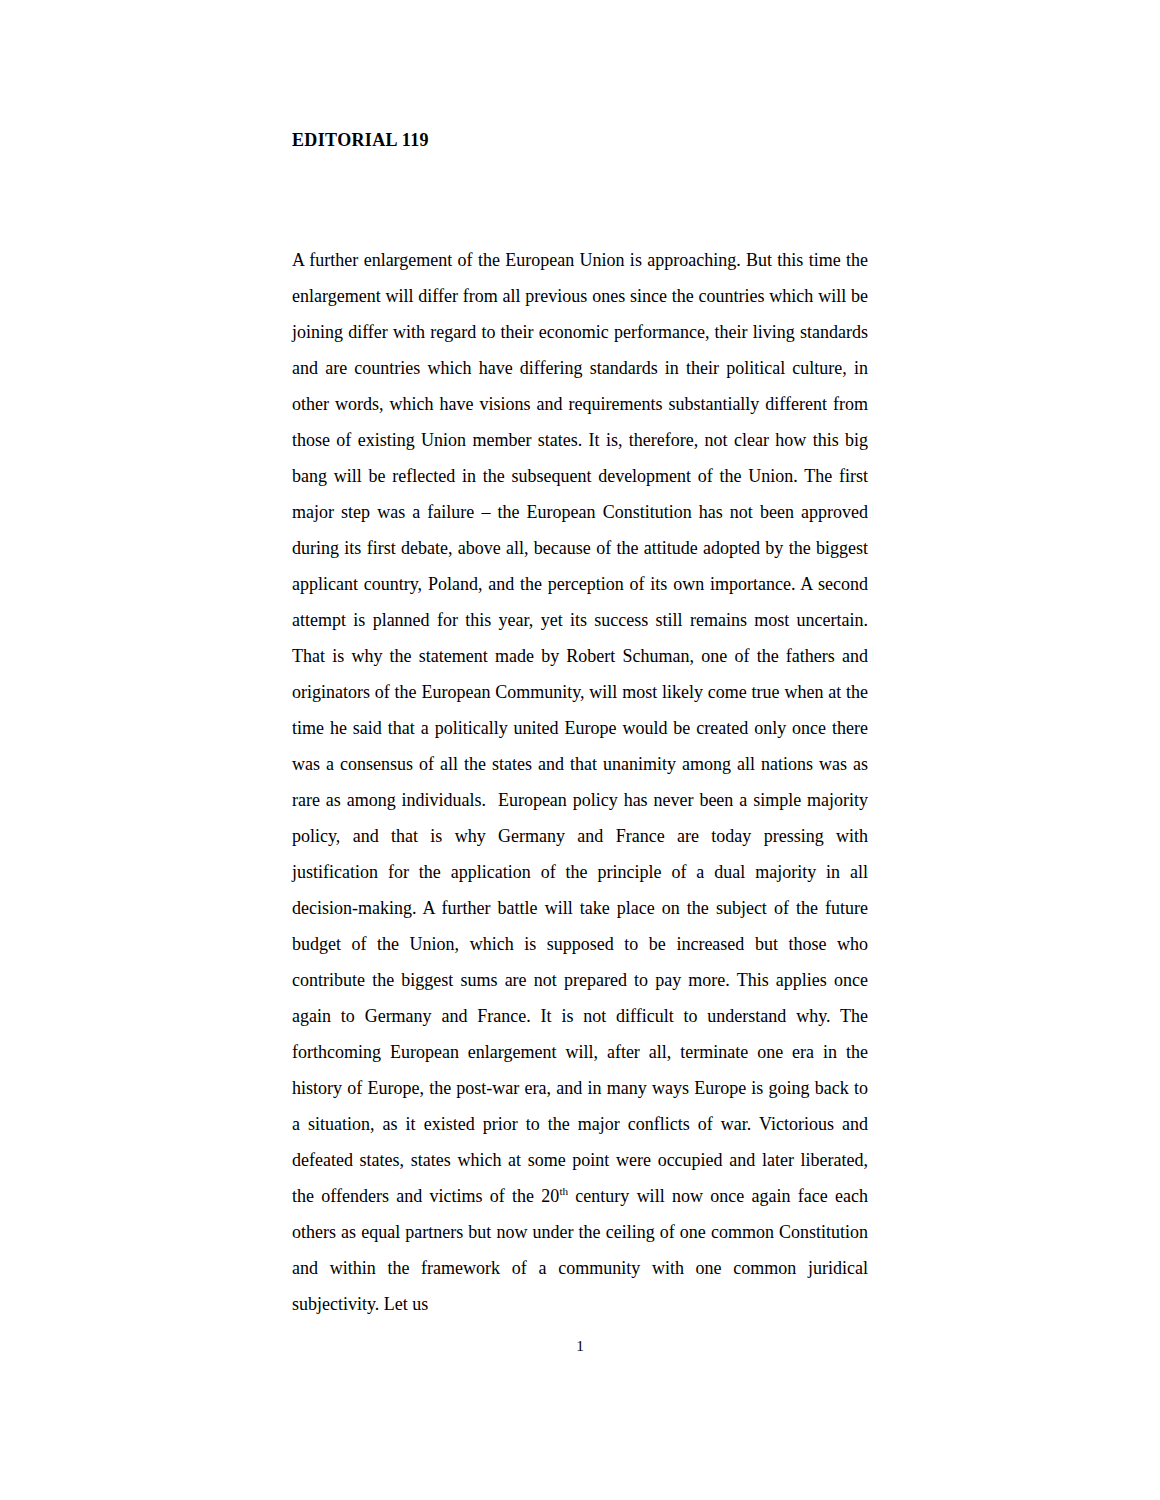EDITORIAL 119
A further enlargement of the European Union is approaching. But this time the enlargement will differ from all previous ones since the countries which will be joining differ with regard to their economic performance, their living standards and are countries which have differing standards in their political culture, in other words, which have visions and requirements substantially different from those of existing Union member states. It is, therefore, not clear how this big bang will be reflected in the subsequent development of the Union. The first major step was a failure – the European Constitution has not been approved during its first debate, above all, because of the attitude adopted by the biggest applicant country, Poland, and the perception of its own importance. A second attempt is planned for this year, yet its success still remains most uncertain. That is why the statement made by Robert Schuman, one of the fathers and originators of the European Community, will most likely come true when at the time he said that a politically united Europe would be created only once there was a consensus of all the states and that unanimity among all nations was as rare as among individuals. European policy has never been a simple majority policy, and that is why Germany and France are today pressing with justification for the application of the principle of a dual majority in all decision-making. A further battle will take place on the subject of the future budget of the Union, which is supposed to be increased but those who contribute the biggest sums are not prepared to pay more. This applies once again to Germany and France. It is not difficult to understand why. The forthcoming European enlargement will, after all, terminate one era in the history of Europe, the post-war era, and in many ways Europe is going back to a situation, as it existed prior to the major conflicts of war. Victorious and defeated states, states which at some point were occupied and later liberated, the offenders and victims of the 20th century will now once again face each others as equal partners but now under the ceiling of one common Constitution and within the framework of a community with one common juridical subjectivity. Let us
1